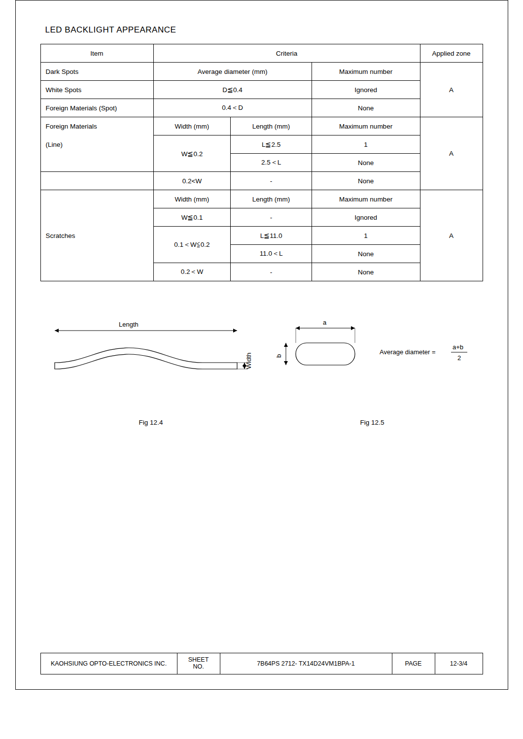LED BACKLIGHT APPEARANCE
| Item | Criteria | Applied zone |
| --- | --- | --- |
| Dark Spots | Average diameter (mm) | Maximum number | A |
| White Spots | D≦0.4 | Ignored |
| Foreign Materials (Spot) | 0.4＜D | None |
| Foreign Materials | Width (mm) | Length (mm) | Maximum number | A |
| (Line) | W≦0.2 | L≦2.5 | 1 |
| | 2.5＜L | None |
| | 0.2<W | - | None |
| | Width (mm) | Length (mm) | Maximum number | A |
| | W≦0.1 | - | Ignored |
| Scratches | 0.1＜W≦0.2 | L≦11.0 | 1 |
| | 11.0＜L | None |
| | 0.2＜W | - | None |
Length Width
Fig 12.4
a b Average diameter = a+b 2
Fig 12.5
| KAOHSIUNG OPTO-ELECTRONICS INC. | SHEET NO. | 7B64PS 2712- TX14D24VM1BPA-1 | PAGE | 12-3/4 |